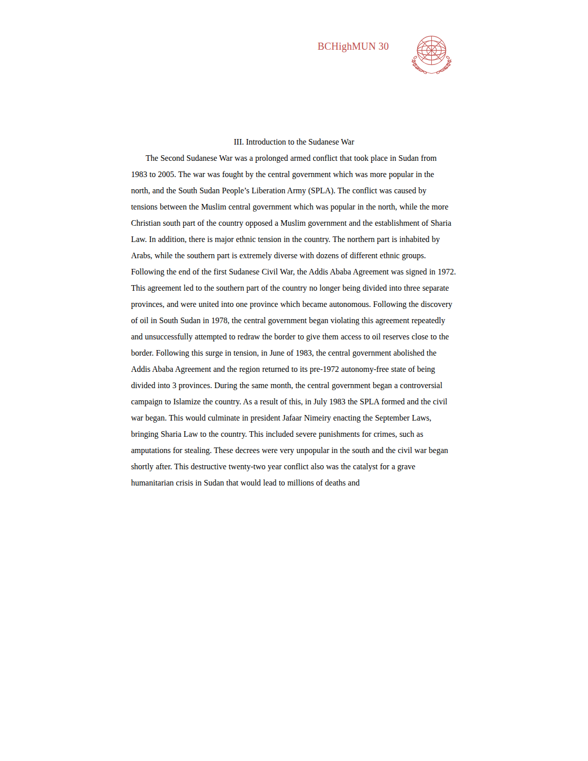BCHighMUN 30
III. Introduction to the Sudanese War
The Second Sudanese War was a prolonged armed conflict that took place in Sudan from 1983 to 2005. The war was fought by the central government which was more popular in the north, and the South Sudan People’s Liberation Army (SPLA). The conflict was caused by tensions between the Muslim central government which was popular in the north, while the more Christian south part of the country opposed a Muslim government and the establishment of Sharia Law. In addition, there is major ethnic tension in the country. The northern part is inhabited by Arabs, while the southern part is extremely diverse with dozens of different ethnic groups. Following the end of the first Sudanese Civil War, the Addis Ababa Agreement was signed in 1972. This agreement led to the southern part of the country no longer being divided into three separate provinces, and were united into one province which became autonomous. Following the discovery of oil in South Sudan in 1978, the central government began violating this agreement repeatedly and unsuccessfully attempted to redraw the border to give them access to oil reserves close to the border. Following this surge in tension, in June of 1983, the central government abolished the Addis Ababa Agreement and the region returned to its pre-1972 autonomy-free state of being divided into 3 provinces. During the same month, the central government began a controversial campaign to Islamize the country. As a result of this, in July 1983 the SPLA formed and the civil war began. This would culminate in president Jafaar Nimeiry enacting the September Laws, bringing Sharia Law to the country. This included severe punishments for crimes, such as amputations for stealing. These decrees were very unpopular in the south and the civil war began shortly after. This destructive twenty-two year conflict also was the catalyst for a grave humanitarian crisis in Sudan that would lead to millions of deaths and